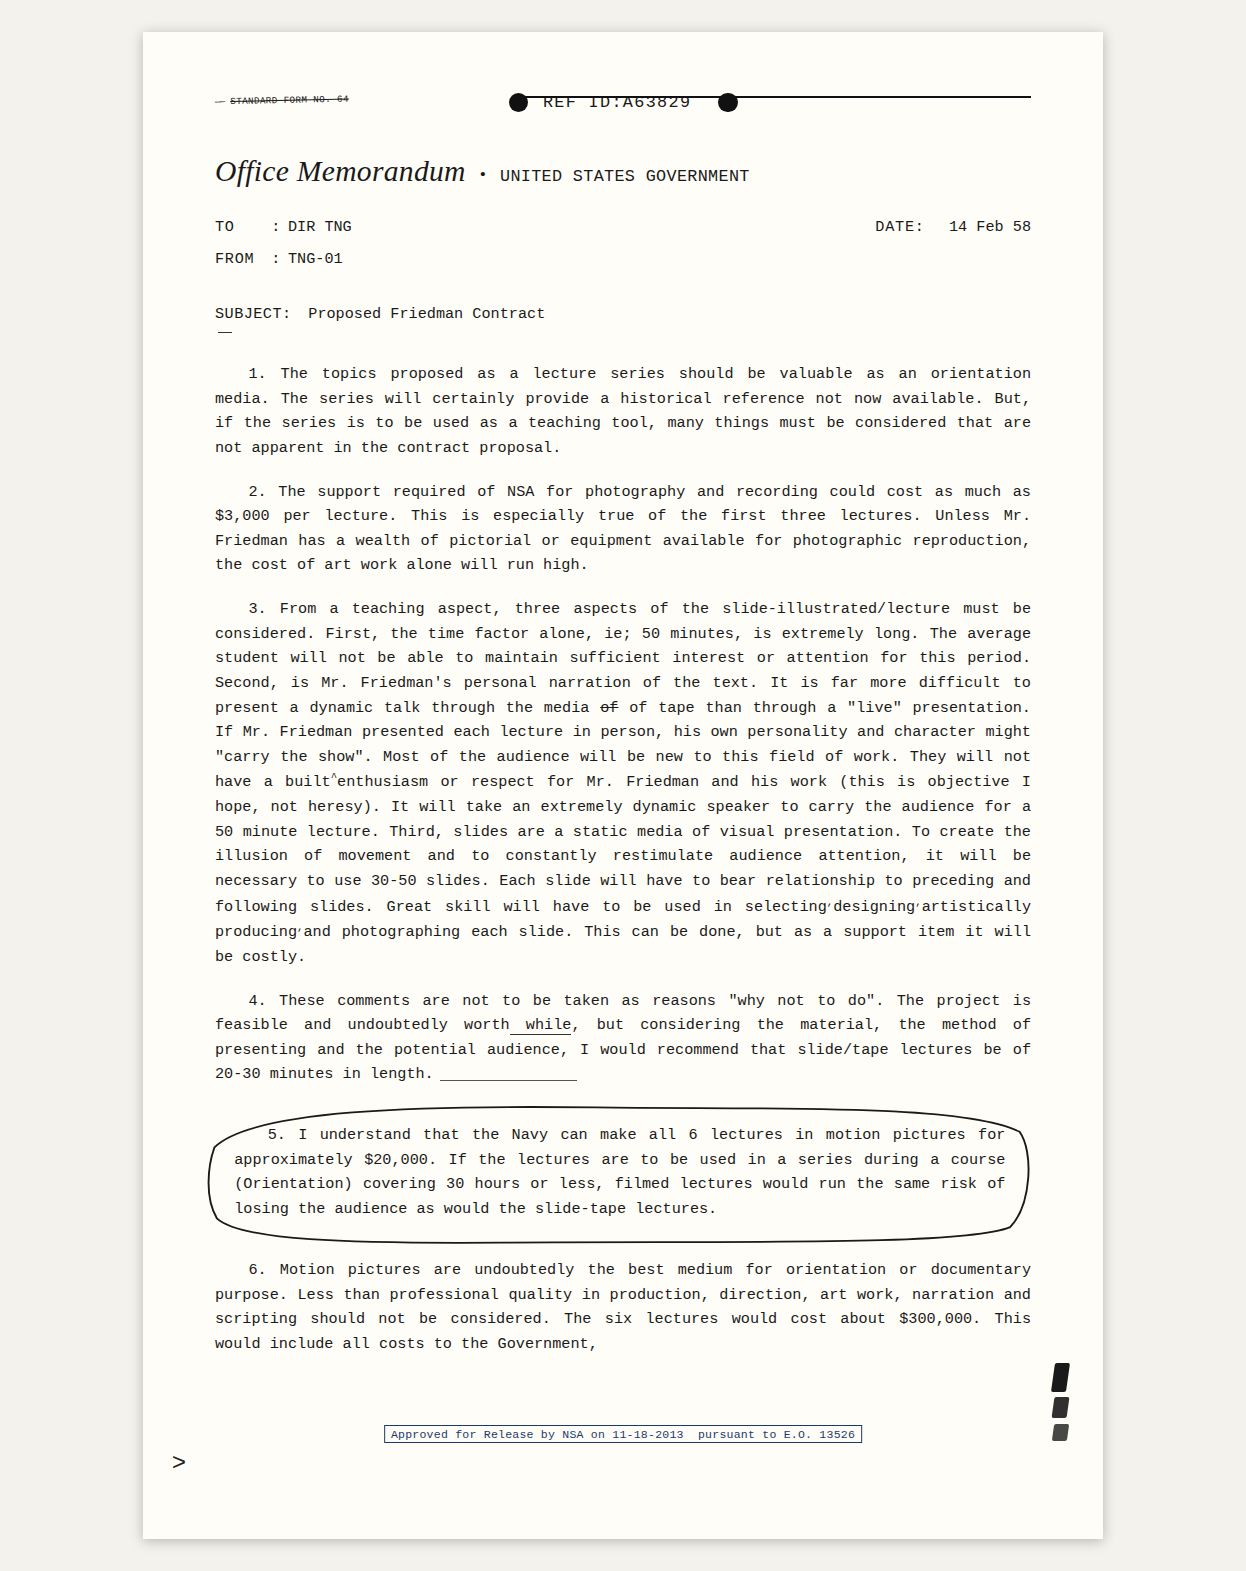—— STANDARD FORM NO. 64
REF ID:A63829
Office Memorandum • UNITED STATES GOVERNMENT
TO: DIR TNG DATE: 14 Feb 58
FROM: TNG-01
SUBJECT: Proposed Friedman Contract
1. The topics proposed as a lecture series should be valuable as an orientation media. The series will certainly provide a historical reference not now available. But, if the series is to be used as a teaching tool, many things must be considered that are not apparent in the contract proposal.
2. The support required of NSA for photography and recording could cost as much as $3,000 per lecture. This is especially true of the first three lectures. Unless Mr. Friedman has a wealth of pictorial or equipment available for photographic reproduction, the cost of art work alone will run high.
3. From a teaching aspect, three aspects of the slide-illustrated/lecture must be considered. First, the time factor alone, ie; 50 minutes, is extremely long. The average student will not be able to maintain sufficient interest or attention for this period. Second, is Mr. Friedman's personal narration of the text. It is far more difficult to present a dynamic talk through the media of of tape than through a "live" presentation. If Mr. Friedman presented each lecture in person, his own personality and character might "carry the show". Most of the audience will be new to this field of work. They will not have a built^enthusiasm or respect for Mr. Friedman and his work (this is objective I hope, not heresy). It will take an extremely dynamic speaker to carry the audience for a 50 minute lecture. Third, slides are a static media of visual presentation. To create the illusion of movement and to constantly restimulate audience attention, it will be necessary to use 30-50 slides. Each slide will have to bear relationship to preceding and following slides. Great skill will have to be used in selecting, designing, artistically producing, and photographing each slide. This can be done, but as a support item it will be costly.
4. These comments are not to be taken as reasons "why not to do". The project is feasible and undoubtedly worth while, but considering the material, the method of presenting and the potential audience, I would recommend that slide/tape lectures be of 20-30 minutes in length.
5. I understand that the Navy can make all 6 lectures in motion pictures for approximately $20,000. If the lectures are to be used in a series during a course (Orientation) covering 30 hours or less, filmed lectures would run the same risk of losing the audience as would the slide-tape lectures.
6. Motion pictures are undoubtedly the best medium for orientation or documentary purpose. Less than professional quality in production, direction, art work, narration and scripting should not be considered. The six lectures would cost about $300,000. This would include all costs to the Government,
>
Approved for Release by NSA on 11-18-2013 pursuant to E.O. 13526